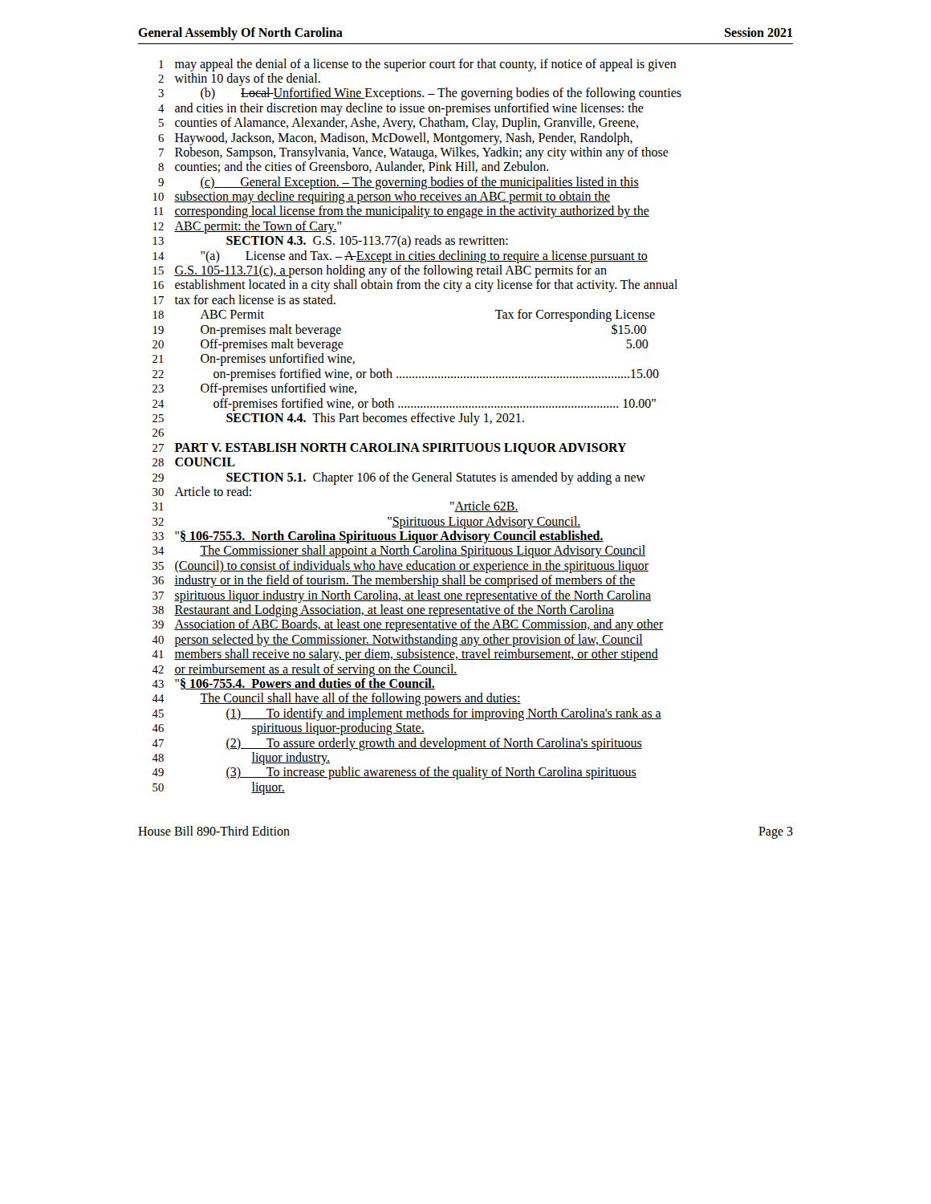General Assembly Of North Carolina Session 2021
1 may appeal the denial of a license to the superior court for that county, if notice of appeal is given
2 within 10 days of the denial.
3 (b) Local Unfortified Wine Exceptions. – The governing bodies of the following counties
4 and cities in their discretion may decline to issue on-premises unfortified wine licenses: the
5 counties of Alamance, Alexander, Ashe, Avery, Chatham, Clay, Duplin, Granville, Greene,
6 Haywood, Jackson, Macon, Madison, McDowell, Montgomery, Nash, Pender, Randolph,
7 Robeson, Sampson, Transylvania, Vance, Watauga, Wilkes, Yadkin; any city within any of those
8 counties; and the cities of Greensboro, Aulander, Pink Hill, and Zebulon.
9 (c) General Exception. – The governing bodies of the municipalities listed in this
10 subsection may decline requiring a person who receives an ABC permit to obtain the
11 corresponding local license from the municipality to engage in the activity authorized by the
12 ABC permit: the Town of Cary."
13 SECTION 4.3. G.S. 105-113.77(a) reads as rewritten:
14 "(a) License and Tax. – A Except in cities declining to require a license pursuant to
15 G.S. 105-113.71(c), a person holding any of the following retail ABC permits for an
16 establishment located in a city shall obtain from the city a city license for that activity. The annual
17 tax for each license is as stated.
18 ABC Permit Tax for Corresponding License
19 On-premises malt beverage $15.00
20 Off-premises malt beverage 5.00
21 On-premises unfortified wine,
22 on-premises fortified wine, or both .........................................................................15.00
23 Off-premises unfortified wine,
24 off-premises fortified wine, or both ..................................................................... 10.00"
25 SECTION 4.4. This Part becomes effective July 1, 2021.
26
27 PART V. ESTABLISH NORTH CAROLINA SPIRITUOUS LIQUOR ADVISORY
28 COUNCIL
29 SECTION 5.1. Chapter 106 of the General Statutes is amended by adding a new
30 Article to read:
31"Article 62B.
32"Spirituous Liquor Advisory Council.
33"§ 106-755.3. North Carolina Spirituous Liquor Advisory Council established.
34 The Commissioner shall appoint a North Carolina Spirituous Liquor Advisory Council
35(Council) to consist of individuals who have education or experience in the spirituous liquor
36 industry or in the field of tourism. The membership shall be comprised of members of the
37 spirituous liquor industry in North Carolina, at least one representative of the North Carolina
38 Restaurant and Lodging Association, at least one representative of the North Carolina
39 Association of ABC Boards, at least one representative of the ABC Commission, and any other
40 person selected by the Commissioner. Notwithstanding any other provision of law, Council
41 members shall receive no salary, per diem, subsistence, travel reimbursement, or other stipend
42 or reimbursement as a result of serving on the Council.
43"§ 106-755.4. Powers and duties of the Council.
44 The Council shall have all of the following powers and duties:
45 (1) To identify and implement methods for improving North Carolina's rank as a
46 spirituous liquor-producing State.
47 (2) To assure orderly growth and development of North Carolina's spirituous
48 liquor industry.
49 (3) To increase public awareness of the quality of North Carolina spirituous
50 liquor.
House Bill 890-Third Edition Page 3